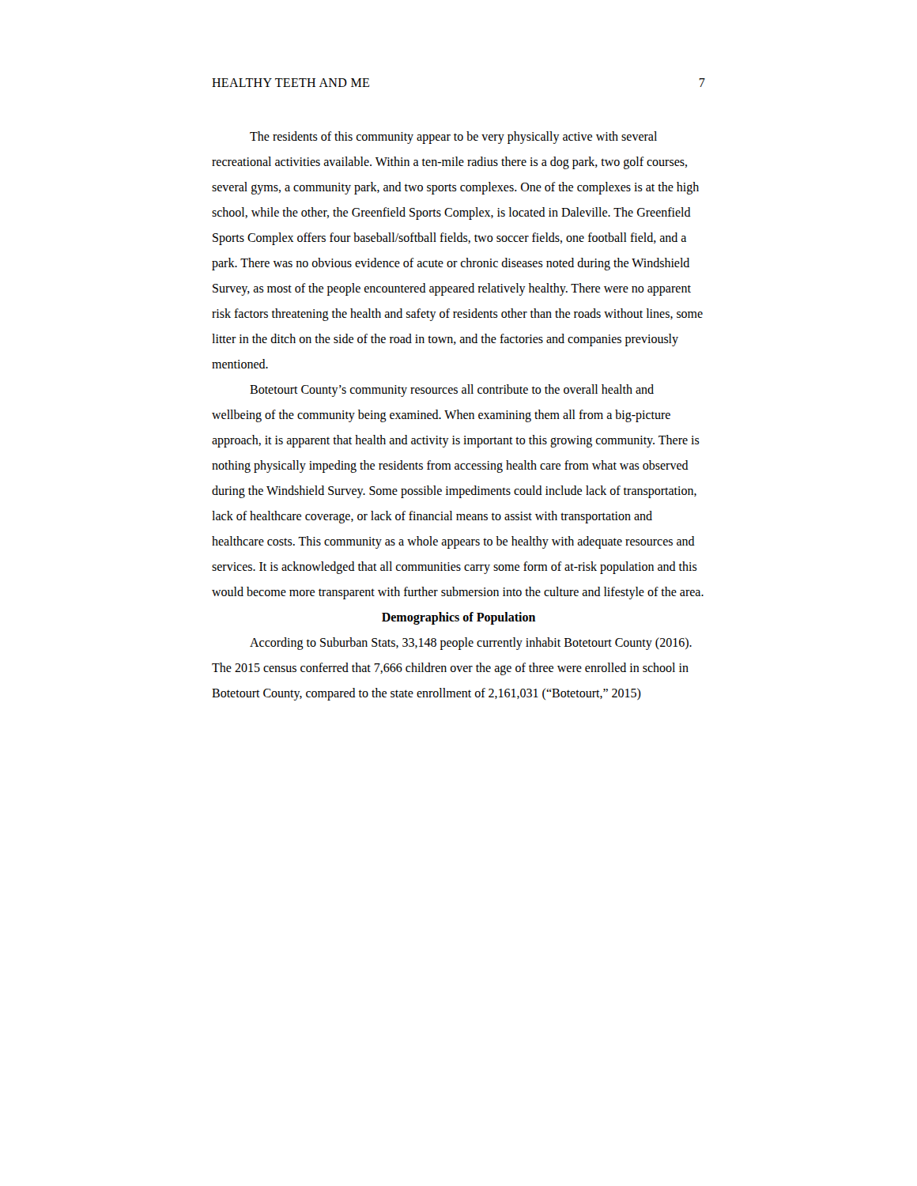Healthy Teeth and Me 7
The residents of this community appear to be very physically active with several recreational activities available. Within a ten-mile radius there is a dog park, two golf courses, several gyms, a community park, and two sports complexes. One of the complexes is at the high school, while the other, the Greenfield Sports Complex, is located in Daleville. The Greenfield Sports Complex offers four baseball/softball fields, two soccer fields, one football field, and a park. There was no obvious evidence of acute or chronic diseases noted during the Windshield Survey, as most of the people encountered appeared relatively healthy. There were no apparent risk factors threatening the health and safety of residents other than the roads without lines, some litter in the ditch on the side of the road in town, and the factories and companies previously mentioned.
Botetourt County’s community resources all contribute to the overall health and wellbeing of the community being examined. When examining them all from a big-picture approach, it is apparent that health and activity is important to this growing community. There is nothing physically impeding the residents from accessing health care from what was observed during the Windshield Survey. Some possible impediments could include lack of transportation, lack of healthcare coverage, or lack of financial means to assist with transportation and healthcare costs. This community as a whole appears to be healthy with adequate resources and services. It is acknowledged that all communities carry some form of at-risk population and this would become more transparent with further submersion into the culture and lifestyle of the area.
Demographics of Population
According to Suburban Stats, 33,148 people currently inhabit Botetourt County (2016). The 2015 census conferred that 7,666 children over the age of three were enrolled in school in Botetourt County, compared to the state enrollment of 2,161,031 (“Botetourt,” 2015)